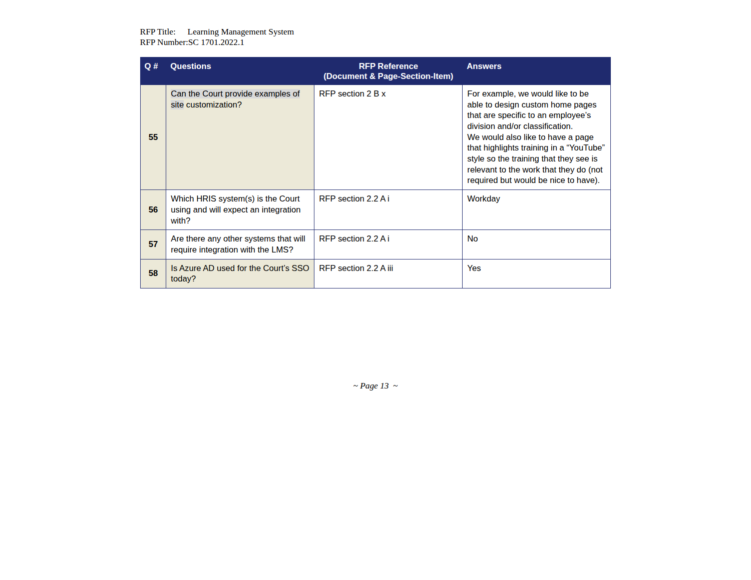RFP Title: Learning Management System
RFP Number: SC 1701.2022.1
| Q # | Questions | RFP Reference (Document & Page-Section-Item) | Answers |
| --- | --- | --- | --- |
| 55 | Can the Court provide examples of site customization? | RFP section 2 B x | For example, we would like to be able to design custom home pages that are specific to an employee’s division and/or classification. We would also like to have a page that highlights training in a “YouTube” style so the training that they see is relevant to the work that they do (not required but would be nice to have). |
| 56 | Which HRIS system(s) is the Court using and will expect an integration with? | RFP section 2.2 A i | Workday |
| 57 | Are there any other systems that will require integration with the LMS? | RFP section 2.2 A i | No |
| 58 | Is Azure AD used for the Court’s SSO today? | RFP section 2.2 A iii | Yes |
~ Page 13 ~